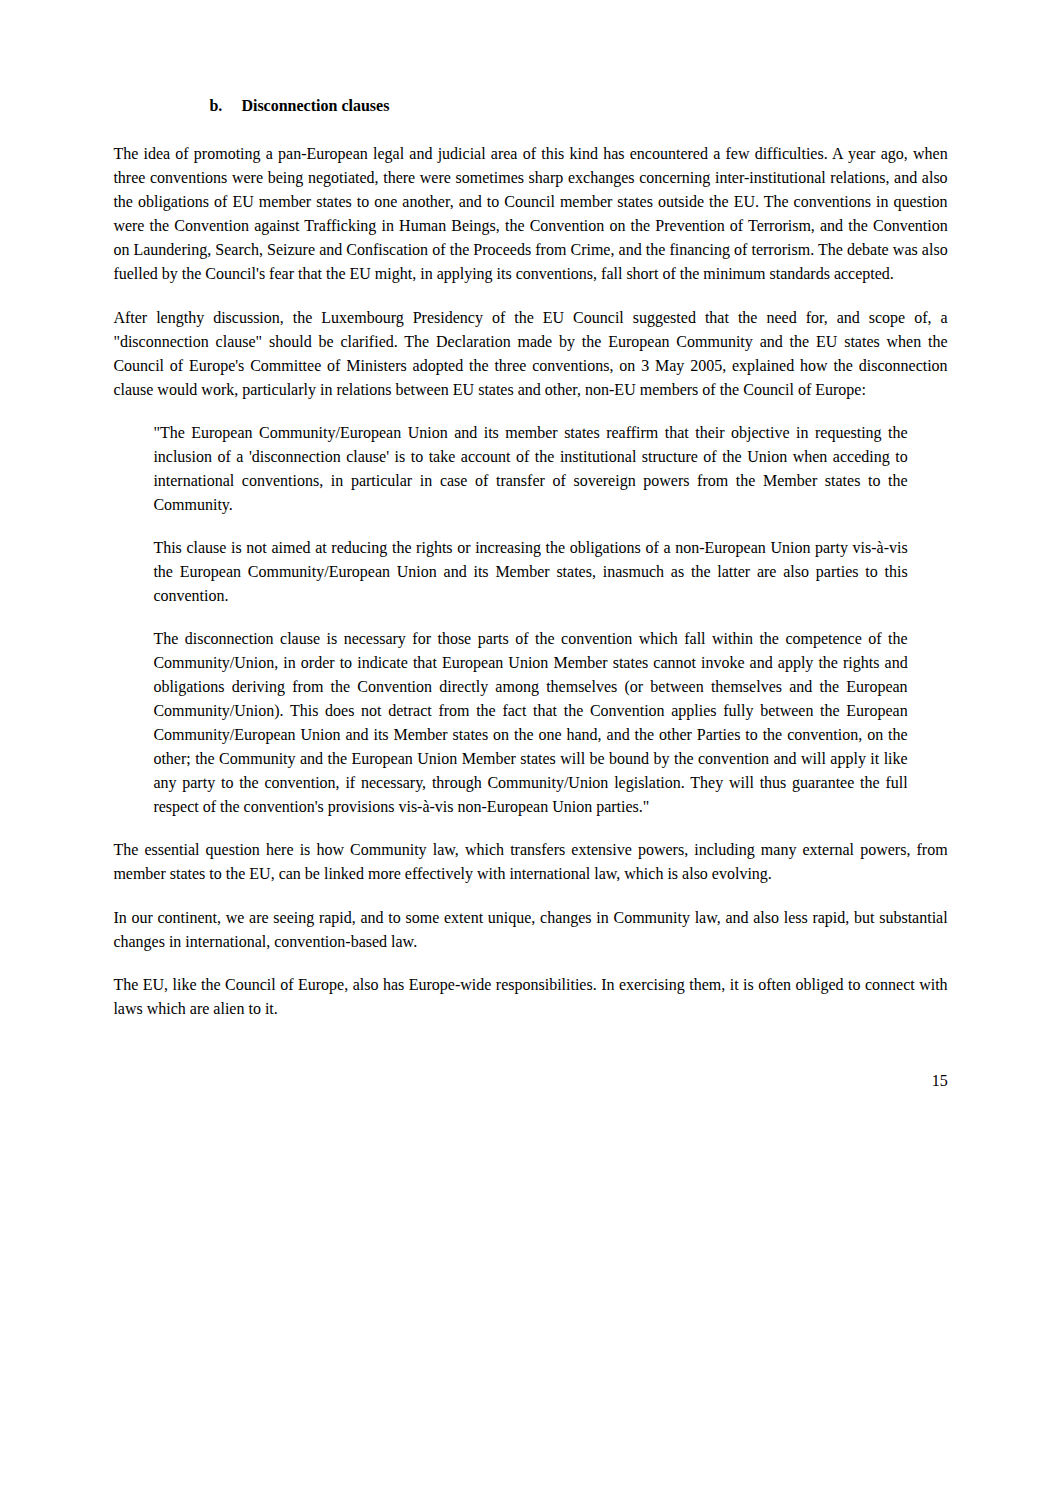b. Disconnection clauses
The idea of promoting a pan-European legal and judicial area of this kind has encountered a few difficulties. A year ago, when three conventions were being negotiated, there were sometimes sharp exchanges concerning inter-institutional relations, and also the obligations of EU member states to one another, and to Council member states outside the EU. The conventions in question were the Convention against Trafficking in Human Beings, the Convention on the Prevention of Terrorism, and the Convention on Laundering, Search, Seizure and Confiscation of the Proceeds from Crime, and the financing of terrorism. The debate was also fuelled by the Council's fear that the EU might, in applying its conventions, fall short of the minimum standards accepted.
After lengthy discussion, the Luxembourg Presidency of the EU Council suggested that the need for, and scope of, a "disconnection clause" should be clarified. The Declaration made by the European Community and the EU states when the Council of Europe's Committee of Ministers adopted the three conventions, on 3 May 2005, explained how the disconnection clause would work, particularly in relations between EU states and other, non-EU members of the Council of Europe:
"The European Community/European Union and its member states reaffirm that their objective in requesting the inclusion of a 'disconnection clause' is to take account of the institutional structure of the Union when acceding to international conventions, in particular in case of transfer of sovereign powers from the Member states to the Community.
This clause is not aimed at reducing the rights or increasing the obligations of a non-European Union party vis-à-vis the European Community/European Union and its Member states, inasmuch as the latter are also parties to this convention.
The disconnection clause is necessary for those parts of the convention which fall within the competence of the Community/Union, in order to indicate that European Union Member states cannot invoke and apply the rights and obligations deriving from the Convention directly among themselves (or between themselves and the European Community/Union). This does not detract from the fact that the Convention applies fully between the European Community/European Union and its Member states on the one hand, and the other Parties to the convention, on the other; the Community and the European Union Member states will be bound by the convention and will apply it like any party to the convention, if necessary, through Community/Union legislation. They will thus guarantee the full respect of the convention's provisions vis-à-vis non-European Union parties."
The essential question here is how Community law, which transfers extensive powers, including many external powers, from member states to the EU, can be linked more effectively with international law, which is also evolving.
In our continent, we are seeing rapid, and to some extent unique, changes in Community law, and also less rapid, but substantial changes in international, convention-based law.
The EU, like the Council of Europe, also has Europe-wide responsibilities. In exercising them, it is often obliged to connect with laws which are alien to it.
15